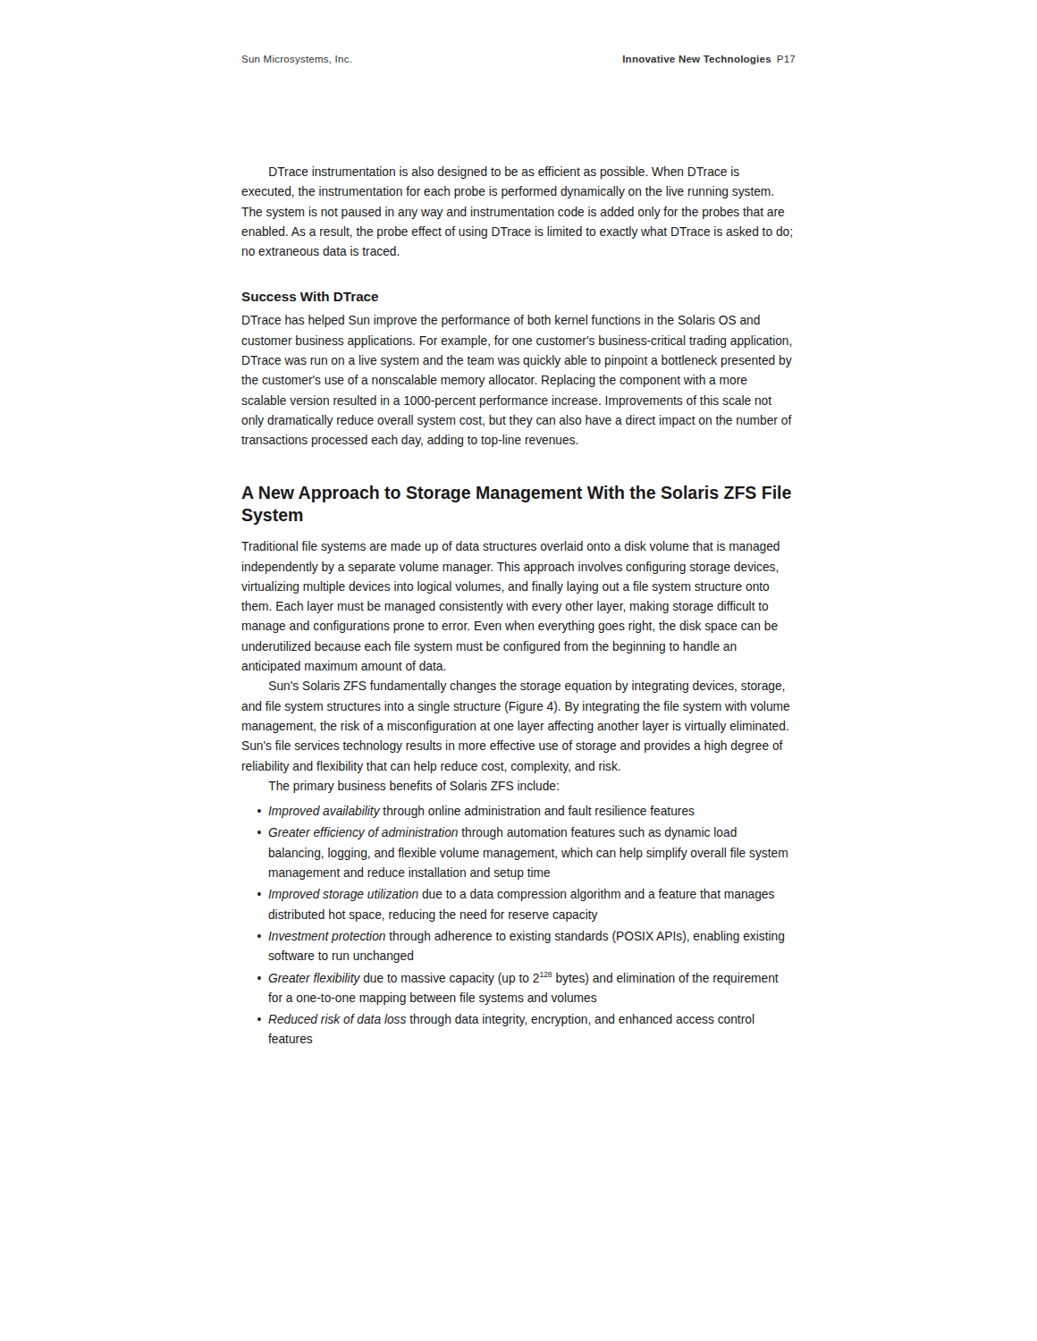Sun Microsystems, Inc.
Innovative New Technologies P17
DTrace instrumentation is also designed to be as efficient as possible. When DTrace is executed, the instrumentation for each probe is performed dynamically on the live running system. The system is not paused in any way and instrumentation code is added only for the probes that are enabled. As a result, the probe effect of using DTrace is limited to exactly what DTrace is asked to do; no extraneous data is traced.
Success With DTrace
DTrace has helped Sun improve the performance of both kernel functions in the Solaris OS and customer business applications. For example, for one customer's business-critical trading application, DTrace was run on a live system and the team was quickly able to pinpoint a bottleneck presented by the customer's use of a nonscalable memory allocator. Replacing the component with a more scalable version resulted in a 1000-percent performance increase. Improvements of this scale not only dramatically reduce overall system cost, but they can also have a direct impact on the number of transactions processed each day, adding to top-line revenues.
A New Approach to Storage Management With the Solaris ZFS File System
Traditional file systems are made up of data structures overlaid onto a disk volume that is managed independently by a separate volume manager. This approach involves configuring storage devices, virtualizing multiple devices into logical volumes, and finally laying out a file system structure onto them. Each layer must be managed consistently with every other layer, making storage difficult to manage and configurations prone to error. Even when everything goes right, the disk space can be underutilized because each file system must be configured from the beginning to handle an anticipated maximum amount of data.
Sun's Solaris ZFS fundamentally changes the storage equation by integrating devices, storage, and file system structures into a single structure (Figure 4). By integrating the file system with volume management, the risk of a misconfiguration at one layer affecting another layer is virtually eliminated. Sun's file services technology results in more effective use of storage and provides a high degree of reliability and flexibility that can help reduce cost, complexity, and risk.
The primary business benefits of Solaris ZFS include:
Improved availability through online administration and fault resilience features
Greater efficiency of administration through automation features such as dynamic load balancing, logging, and flexible volume management, which can help simplify overall file system management and reduce installation and setup time
Improved storage utilization due to a data compression algorithm and a feature that manages distributed hot space, reducing the need for reserve capacity
Investment protection through adherence to existing standards (POSIX APIs), enabling existing software to run unchanged
Greater flexibility due to massive capacity (up to 2128 bytes) and elimination of the requirement for a one-to-one mapping between file systems and volumes
Reduced risk of data loss through data integrity, encryption, and enhanced access control features